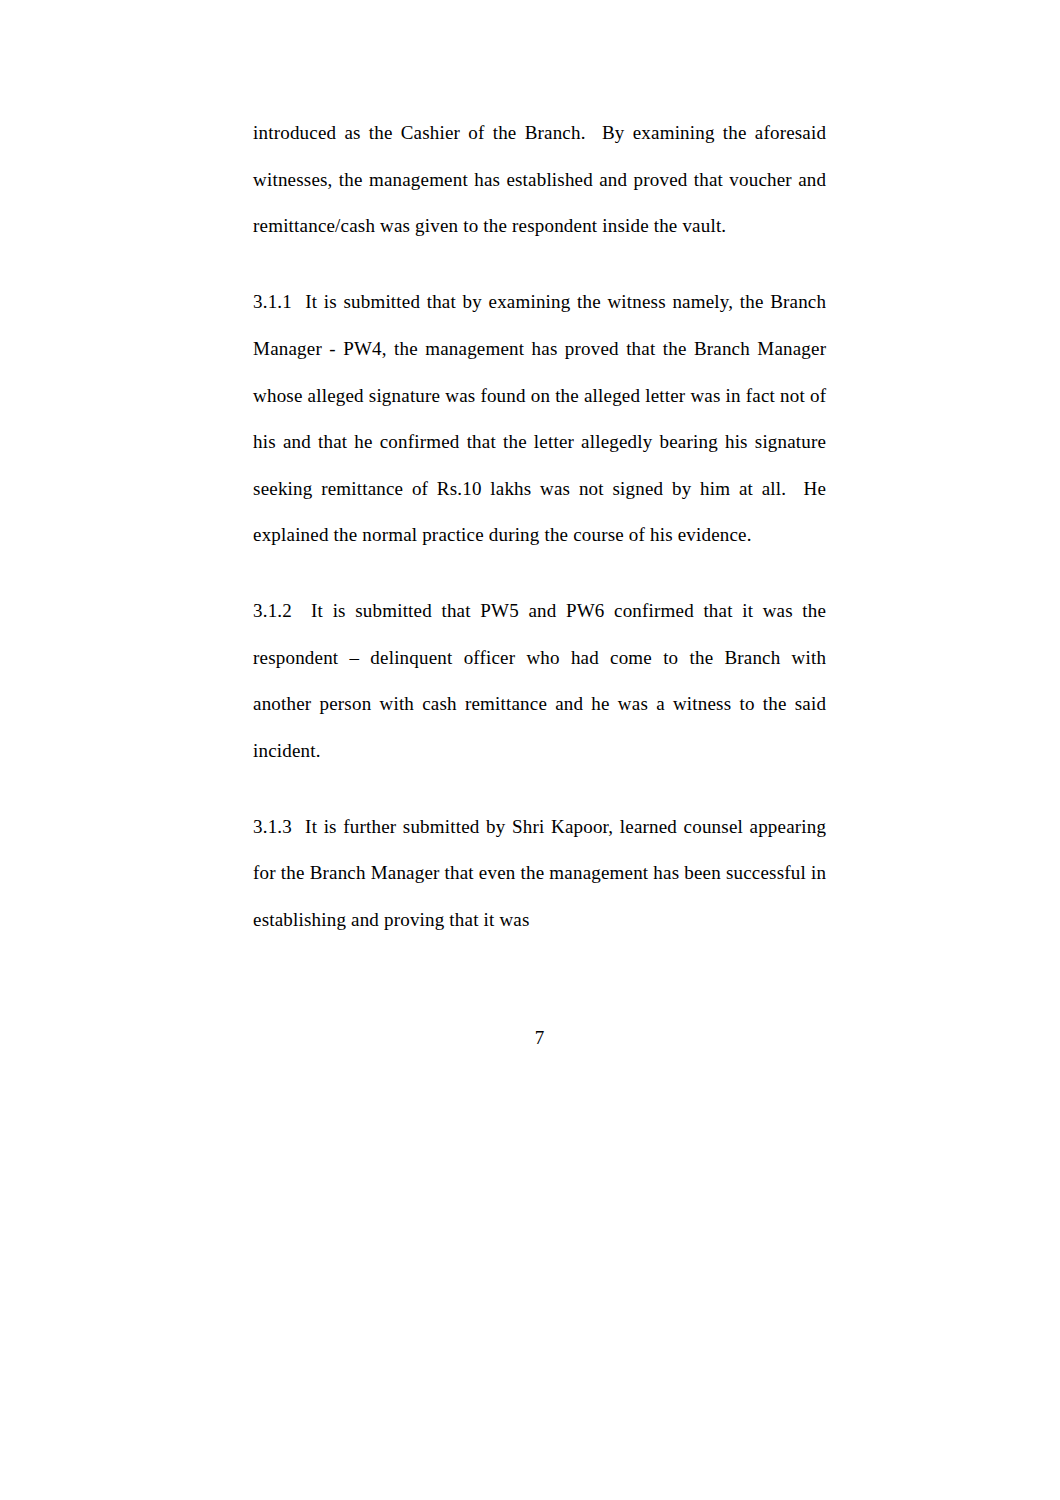introduced as the Cashier of the Branch. By examining the aforesaid witnesses, the management has established and proved that voucher and remittance/cash was given to the respondent inside the vault.
3.1.1 It is submitted that by examining the witness namely, the Branch Manager - PW4, the management has proved that the Branch Manager whose alleged signature was found on the alleged letter was in fact not of his and that he confirmed that the letter allegedly bearing his signature seeking remittance of Rs.10 lakhs was not signed by him at all. He explained the normal practice during the course of his evidence.
3.1.2 It is submitted that PW5 and PW6 confirmed that it was the respondent – delinquent officer who had come to the Branch with another person with cash remittance and he was a witness to the said incident.
3.1.3 It is further submitted by Shri Kapoor, learned counsel appearing for the Branch Manager that even the management has been successful in establishing and proving that it was
7